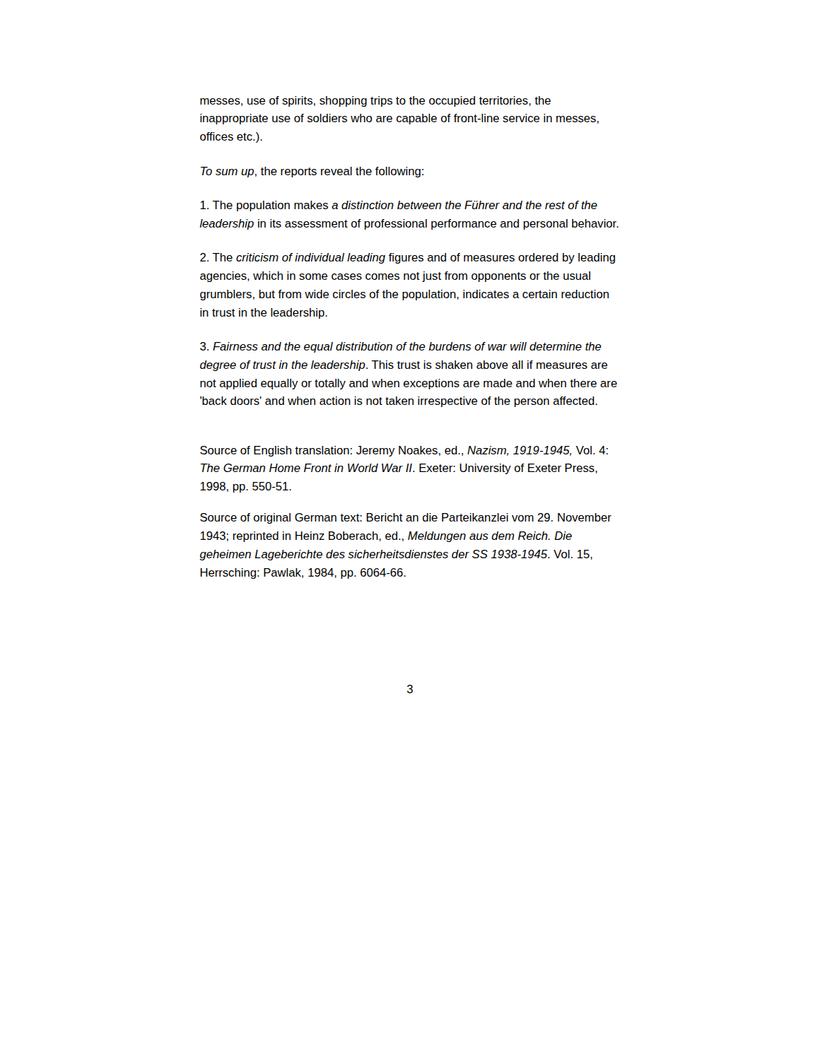messes, use of spirits, shopping trips to the occupied territories, the inappropriate use of soldiers who are capable of front-line service in messes, offices etc.).
To sum up, the reports reveal the following:
1. The population makes a distinction between the Führer and the rest of the leadership in its assessment of professional performance and personal behavior.
2. The criticism of individual leading figures and of measures ordered by leading agencies, which in some cases comes not just from opponents or the usual grumblers, but from wide circles of the population, indicates a certain reduction in trust in the leadership.
3. Fairness and the equal distribution of the burdens of war will determine the degree of trust in the leadership. This trust is shaken above all if measures are not applied equally or totally and when exceptions are made and when there are 'back doors' and when action is not taken irrespective of the person affected.
Source of English translation: Jeremy Noakes, ed., Nazism, 1919-1945, Vol. 4: The German Home Front in World War II. Exeter: University of Exeter Press, 1998, pp. 550-51.
Source of original German text: Bericht an die Parteikanzlei vom 29. November 1943; reprinted in Heinz Boberach, ed., Meldungen aus dem Reich. Die geheimen Lageberichte des sicherheitsdienstes der SS 1938-1945. Vol. 15, Herrsching: Pawlak, 1984, pp. 6064-66.
3